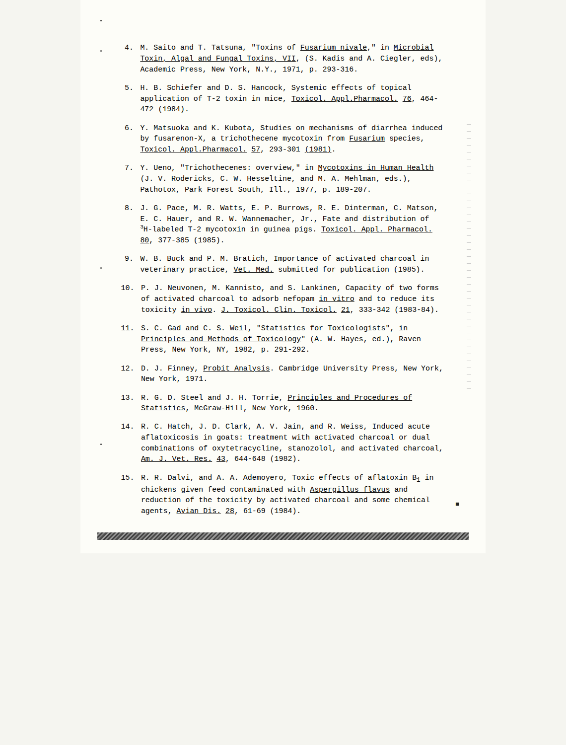4. M. Saito and T. Tatsuna, "Toxins of Fusarium nivale," in Microbial Toxin, Algal and Fungal Toxins, VII, (S. Kadis and A. Ciegler, eds), Academic Press, New York, N.Y., 1971, p. 293-316.
5. H. B. Schiefer and D. S. Hancock, Systemic effects of topical application of T-2 toxin in mice, Toxicol. Appl.Pharmacol. 76, 464-472 (1984).
6. Y. Matsuoka and K. Kubota, Studies on mechanisms of diarrhea induced by fusarenon-X, a trichothecene mycotoxin from Fusarium species, Toxicol. Appl.Pharmacol. 57, 293-301 (1981).
7. Y. Ueno, "Trichothecenes: overview," in Mycotoxins in Human Health (J. V. Rodericks, C. W. Hesseltine, and M. A. Mehlman, eds.), Pathotox, Park Forest South, Ill., 1977, p. 189-207.
8. J. G. Pace, M. R. Watts, E. P. Burrows, R. E. Dinterman, C. Matson, E. C. Hauer, and R. W. Wannemacher, Jr., Fate and distribution of 3H-labeled T-2 mycotoxin in guinea pigs. Toxicol. Appl. Pharmacol. 80, 377-385 (1985).
9. W. B. Buck and P. M. Bratich, Importance of activated charcoal in veterinary practice, Vet. Med. submitted for publication (1985).
10. P. J. Neuvonen, M. Kannisto, and S. Lankinen, Capacity of two forms of activated charcoal to adsorb nefopam in vitro and to reduce its toxicity in vivo. J. Toxicol. Clin. Toxicol. 21, 333-342 (1983-84).
11. S. C. Gad and C. S. Weil, "Statistics for Toxicologists", in Principles and Methods of Toxicology" (A. W. Hayes, ed.), Raven Press, New York, NY, 1982, p. 291-292.
12. D. J. Finney, Probit Analysis. Cambridge University Press, New York, New York, 1971.
13. R. G. D. Steel and J. H. Torrie, Principles and Procedures of Statistics, McGraw-Hill, New York, 1960.
14. R. C. Hatch, J. D. Clark, A. V. Jain, and R. Weiss, Induced acute aflatoxicosis in goats: treatment with activated charcoal or dual combinations of oxytetracycline, stanozolol, and activated charcoal, Am. J. Vet. Res. 43, 644-648 (1982).
15. R. R. Dalvi, and A. A. Ademoyero, Toxic effects of aflatoxin B1 in chickens given feed contaminated with Aspergillus flavus and reduction of the toxicity by activated charcoal and some chemical agents, Avian Dis. 28, 61-69 (1984).
■